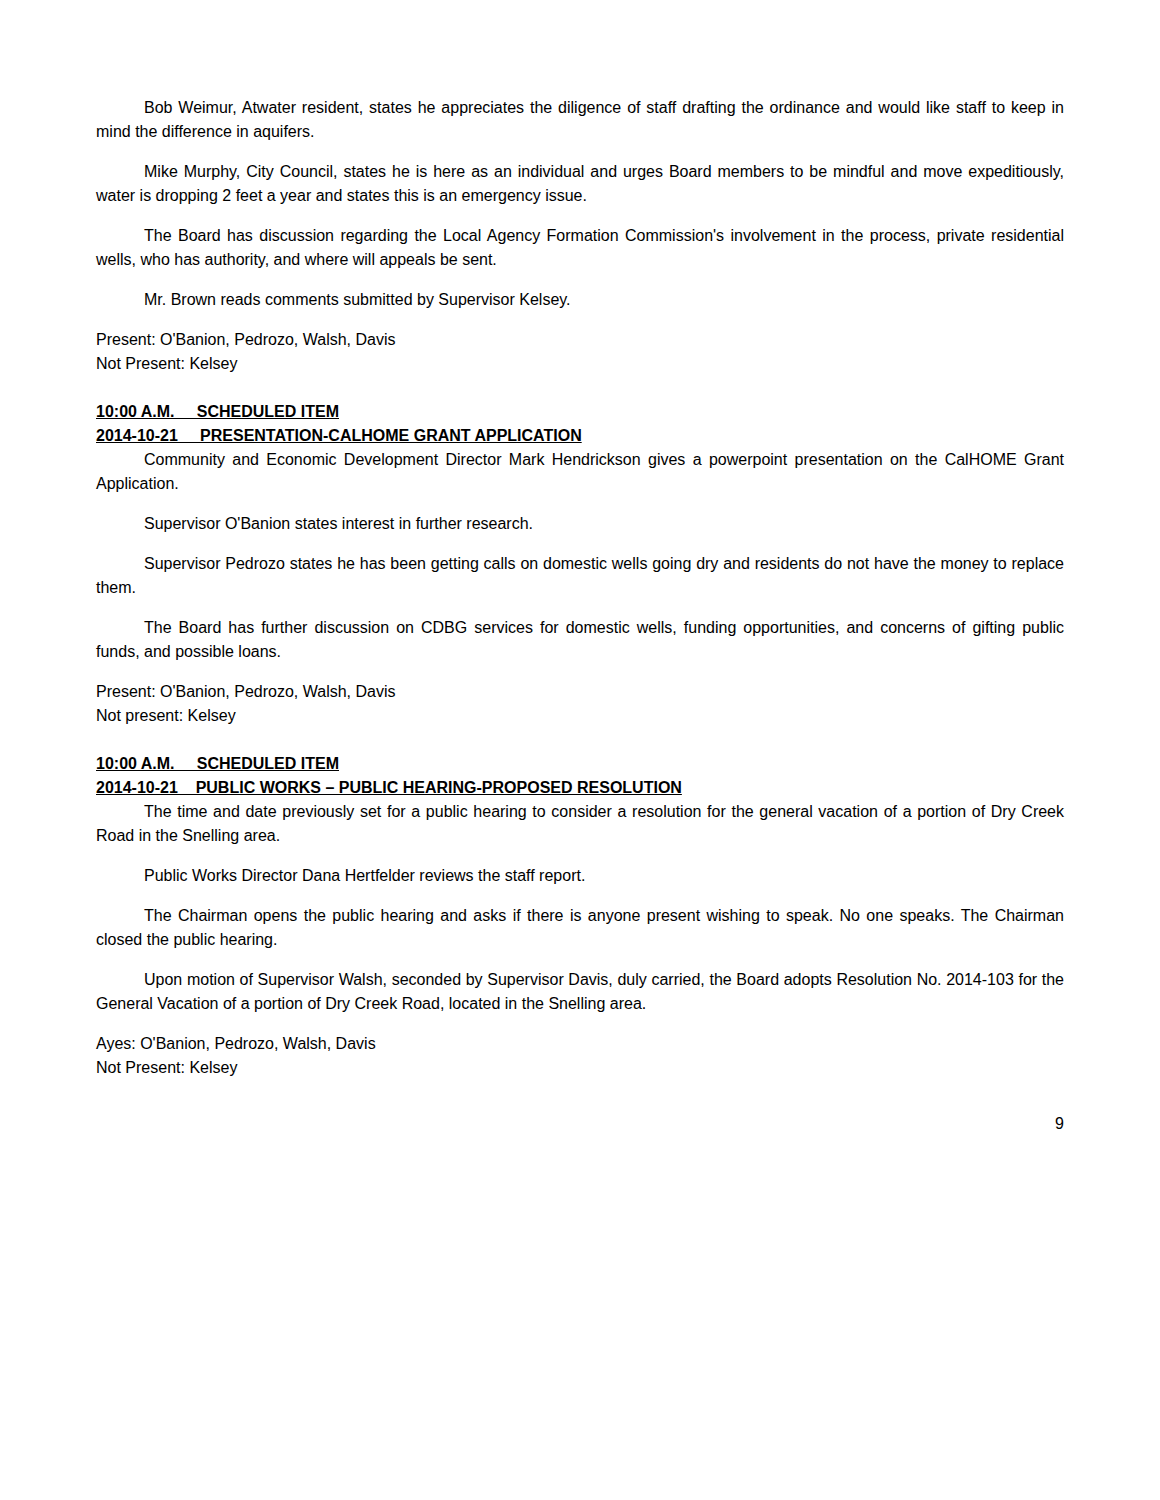Bob Weimur, Atwater resident, states he appreciates the diligence of staff drafting the ordinance and would like staff to keep in mind the difference in aquifers.
Mike Murphy, City Council, states he is here as an individual and urges Board members to be mindful and move expeditiously, water is dropping 2 feet a year and states this is an emergency issue.
The Board has discussion regarding the Local Agency Formation Commission's involvement in the process, private residential wells, who has authority, and where will appeals be sent.
Mr. Brown reads comments submitted by Supervisor Kelsey.
Present: O'Banion, Pedrozo, Walsh, Davis
Not Present: Kelsey
10:00 A.M. SCHEDULED ITEM
2014-10-21 PRESENTATION-CALHOME GRANT APPLICATION
Community and Economic Development Director Mark Hendrickson gives a powerpoint presentation on the CalHOME Grant Application.
Supervisor O'Banion states interest in further research.
Supervisor Pedrozo states he has been getting calls on domestic wells going dry and residents do not have the money to replace them.
The Board has further discussion on CDBG services for domestic wells, funding opportunities, and concerns of gifting public funds, and possible loans.
Present: O'Banion, Pedrozo, Walsh, Davis
Not present: Kelsey
10:00 A.M. SCHEDULED ITEM
2014-10-21 PUBLIC WORKS – PUBLIC HEARING-PROPOSED RESOLUTION
The time and date previously set for a public hearing to consider a resolution for the general vacation of a portion of Dry Creek Road in the Snelling area.
Public Works Director Dana Hertfelder reviews the staff report.
The Chairman opens the public hearing and asks if there is anyone present wishing to speak. No one speaks. The Chairman closed the public hearing.
Upon motion of Supervisor Walsh, seconded by Supervisor Davis, duly carried, the Board adopts Resolution No. 2014-103 for the General Vacation of a portion of Dry Creek Road, located in the Snelling area.
Ayes: O'Banion, Pedrozo, Walsh, Davis
Not Present: Kelsey
9